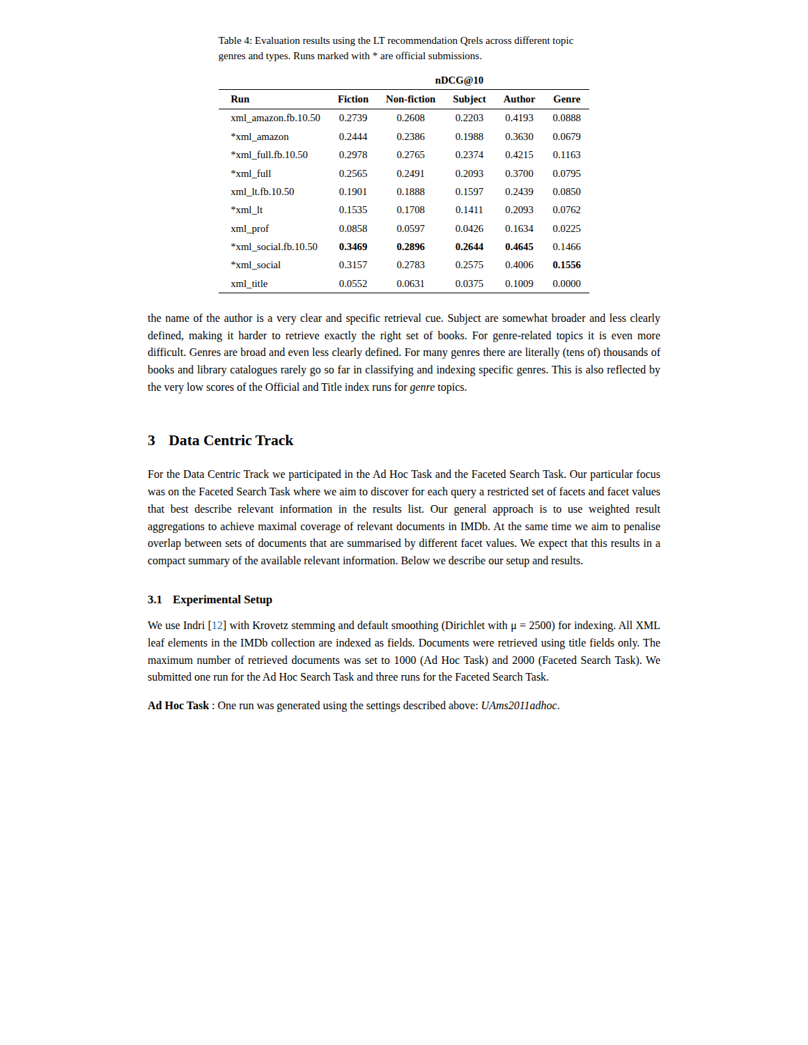Table 4: Evaluation results using the LT recommendation Qrels across different topic genres and types. Runs marked with * are official submissions.
| | nDCG@10 |
| --- | --- |
| Run | Fiction | Non-fiction | Subject | Author | Genre |
| xml_amazon.fb.10.50 | 0.2739 | 0.2608 | 0.2203 | 0.4193 | 0.0888 |
| *xml_amazon | 0.2444 | 0.2386 | 0.1988 | 0.3630 | 0.0679 |
| *xml_full.fb.10.50 | 0.2978 | 0.2765 | 0.2374 | 0.4215 | 0.1163 |
| *xml_full | 0.2565 | 0.2491 | 0.2093 | 0.3700 | 0.0795 |
| xml_lt.fb.10.50 | 0.1901 | 0.1888 | 0.1597 | 0.2439 | 0.0850 |
| *xml_lt | 0.1535 | 0.1708 | 0.1411 | 0.2093 | 0.0762 |
| xml_prof | 0.0858 | 0.0597 | 0.0426 | 0.1634 | 0.0225 |
| *xml_social.fb.10.50 | 0.3469 | 0.2896 | 0.2644 | 0.4645 | 0.1466 |
| *xml_social | 0.3157 | 0.2783 | 0.2575 | 0.4006 | 0.1556 |
| xml_title | 0.0552 | 0.0631 | 0.0375 | 0.1009 | 0.0000 |
the name of the author is a very clear and specific retrieval cue. Subject are somewhat broader and less clearly defined, making it harder to retrieve exactly the right set of books. For genre-related topics it is even more difficult. Genres are broad and even less clearly defined. For many genres there are literally (tens of) thousands of books and library catalogues rarely go so far in classifying and indexing specific genres. This is also reflected by the very low scores of the Official and Title index runs for genre topics.
3 Data Centric Track
For the Data Centric Track we participated in the Ad Hoc Task and the Faceted Search Task. Our particular focus was on the Faceted Search Task where we aim to discover for each query a restricted set of facets and facet values that best describe relevant information in the results list. Our general approach is to use weighted result aggregations to achieve maximal coverage of relevant documents in IMDb. At the same time we aim to penalise overlap between sets of documents that are summarised by different facet values. We expect that this results in a compact summary of the available relevant information. Below we describe our setup and results.
3.1 Experimental Setup
We use Indri [12] with Krovetz stemming and default smoothing (Dirichlet with μ = 2500) for indexing. All XML leaf elements in the IMDb collection are indexed as fields. Documents were retrieved using title fields only. The maximum number of retrieved documents was set to 1000 (Ad Hoc Task) and 2000 (Faceted Search Task). We submitted one run for the Ad Hoc Search Task and three runs for the Faceted Search Task.
Ad Hoc Task : One run was generated using the settings described above: UAms2011adhoc.